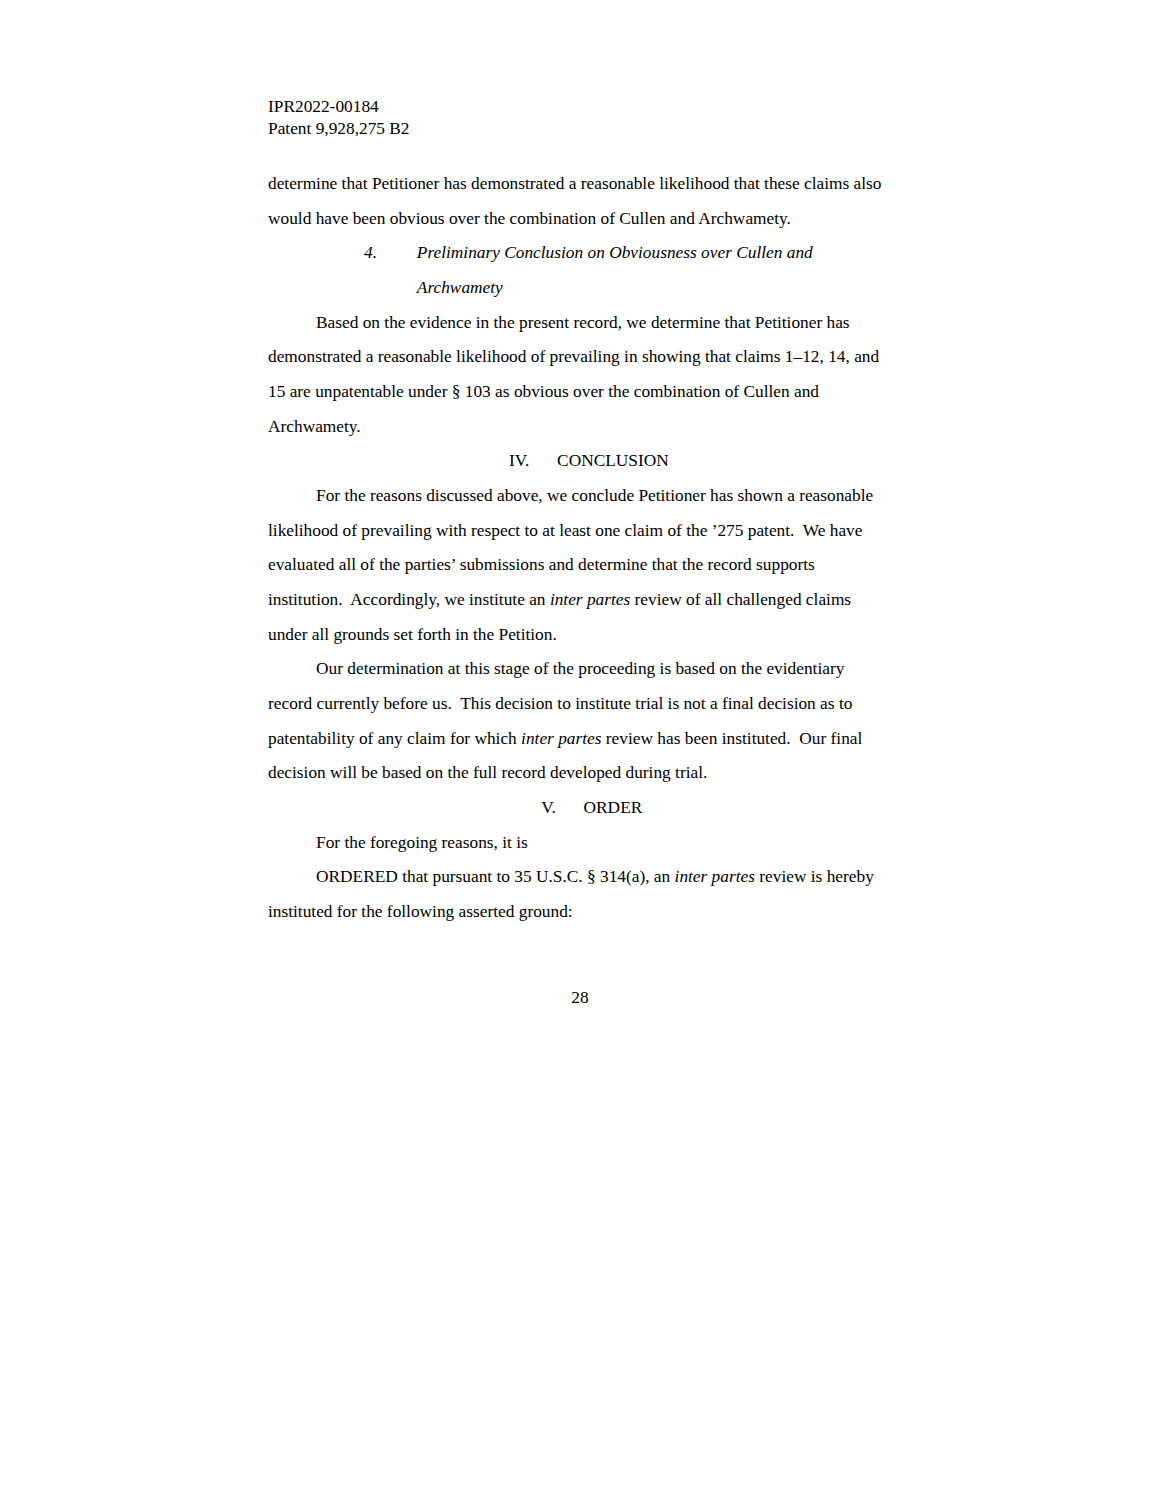IPR2022-00184
Patent 9,928,275 B2
determine that Petitioner has demonstrated a reasonable likelihood that these claims also would have been obvious over the combination of Cullen and Archwamety.
4. Preliminary Conclusion on Obviousness over Cullen and Archwamety
Based on the evidence in the present record, we determine that Petitioner has demonstrated a reasonable likelihood of prevailing in showing that claims 1–12, 14, and 15 are unpatentable under § 103 as obvious over the combination of Cullen and Archwamety.
IV. CONCLUSION
For the reasons discussed above, we conclude Petitioner has shown a reasonable likelihood of prevailing with respect to at least one claim of the ’275 patent. We have evaluated all of the parties’ submissions and determine that the record supports institution. Accordingly, we institute an inter partes review of all challenged claims under all grounds set forth in the Petition.
Our determination at this stage of the proceeding is based on the evidentiary record currently before us. This decision to institute trial is not a final decision as to patentability of any claim for which inter partes review has been instituted. Our final decision will be based on the full record developed during trial.
V. ORDER
For the foregoing reasons, it is
ORDERED that pursuant to 35 U.S.C. § 314(a), an inter partes review is hereby instituted for the following asserted ground:
28